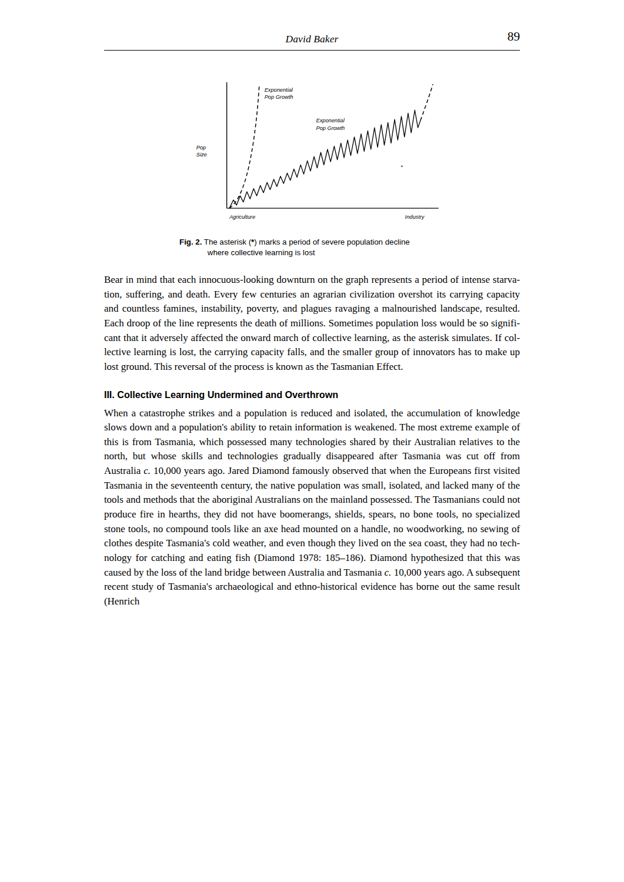David Baker 89
Exponential Pop Growth Exponential Pop Growth Pop Size Agriculture Industry *
Fig. 2. The asterisk (*) marks a period of severe population decline where collective learning is lost
Bear in mind that each innocuous-looking downturn on the graph represents a period of intense starvation, suffering, and death. Every few centuries an agrarian civilization overshot its carrying capacity and countless famines, instability, poverty, and plagues ravaging a malnourished landscape, resulted. Each droop of the line represents the death of millions. Sometimes population loss would be so significant that it adversely affected the onward march of collective learning, as the asterisk simulates. If collective learning is lost, the carrying capacity falls, and the smaller group of innovators has to make up lost ground. This reversal of the process is known as the Tasmanian Effect.
III. Collective Learning Undermined and Overthrown
When a catastrophe strikes and a population is reduced and isolated, the accumulation of knowledge slows down and a population's ability to retain information is weakened. The most extreme example of this is from Tasmania, which possessed many technologies shared by their Australian relatives to the north, but whose skills and technologies gradually disappeared after Tasmania was cut off from Australia c. 10,000 years ago. Jared Diamond famously observed that when the Europeans first visited Tasmania in the seventeenth century, the native population was small, isolated, and lacked many of the tools and methods that the aboriginal Australians on the mainland possessed. The Tasmanians could not produce fire in hearths, they did not have boomerangs, shields, spears, no bone tools, no specialized stone tools, no compound tools like an axe head mounted on a handle, no woodworking, no sewing of clothes despite Tasmania's cold weather, and even though they lived on the sea coast, they had no technology for catching and eating fish (Diamond 1978: 185–186). Diamond hypothesized that this was caused by the loss of the land bridge between Australia and Tasmania c. 10,000 years ago. A subsequent recent study of Tasmania's archaeological and ethno-historical evidence has borne out the same result (Henrich